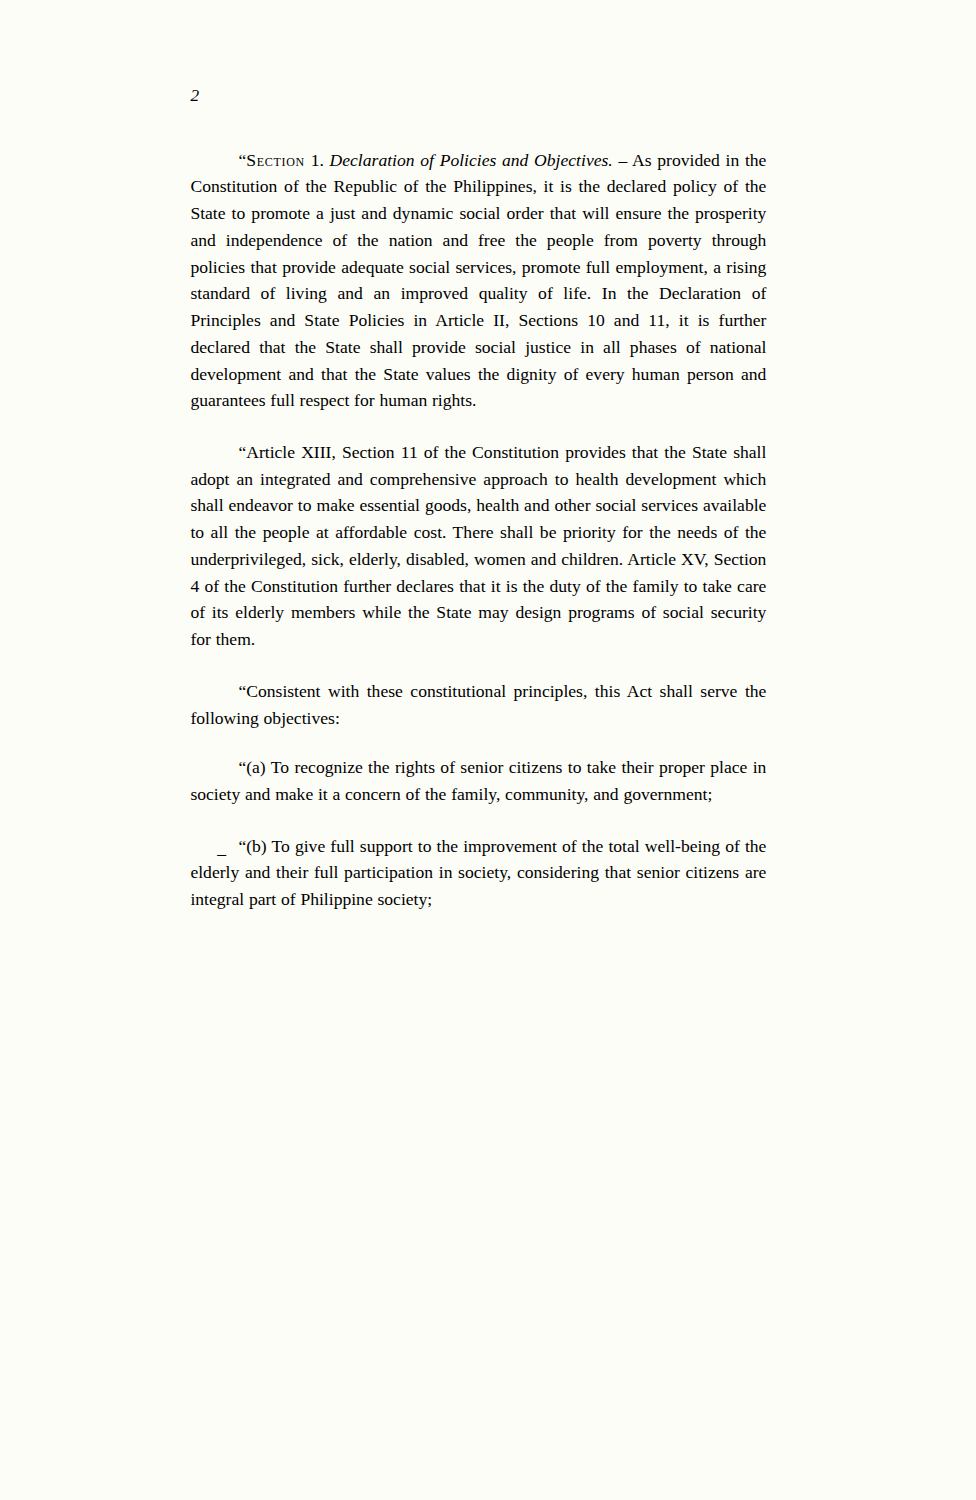2
“Section 1. Declaration of Policies and Objectives. – As provided in the Constitution of the Republic of the Philippines, it is the declared policy of the State to promote a just and dynamic social order that will ensure the prosperity and independence of the nation and free the people from poverty through policies that provide adequate social services, promote full employment, a rising standard of living and an improved quality of life. In the Declaration of Principles and State Policies in Article II, Sections 10 and 11, it is further declared that the State shall provide social justice in all phases of national development and that the State values the dignity of every human person and guarantees full respect for human rights.
“Article XIII, Section 11 of the Constitution provides that the State shall adopt an integrated and comprehensive approach to health development which shall endeavor to make essential goods, health and other social services available to all the people at affordable cost. There shall be priority for the needs of the underprivileged, sick, elderly, disabled, women and children. Article XV, Section 4 of the Constitution further declares that it is the duty of the family to take care of its elderly members while the State may design programs of social security for them.
“Consistent with these constitutional principles, this Act shall serve the following objectives:
“(a) To recognize the rights of senior citizens to take their proper place in society and make it a concern of the family, community, and government;
“(b) To give full support to the improvement of the total well-being of the elderly and their full participation in society, considering that senior citizens are integral part of Philippine society;